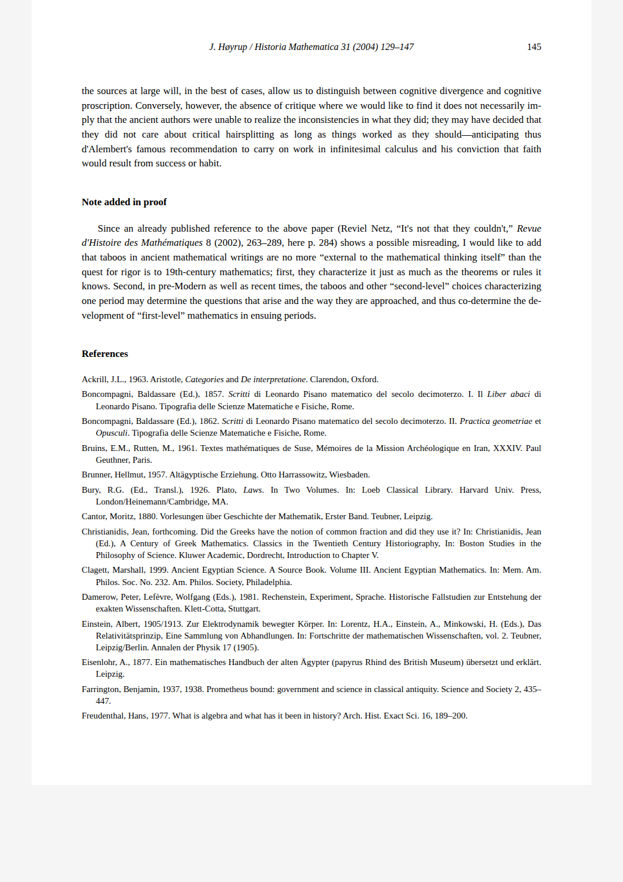J. Høyrup / Historia Mathematica 31 (2004) 129–147 145
the sources at large will, in the best of cases, allow us to distinguish between cognitive divergence and cognitive proscription. Conversely, however, the absence of critique where we would like to find it does not necessarily imply that the ancient authors were unable to realize the inconsistencies in what they did; they may have decided that they did not care about critical hairsplitting as long as things worked as they should—anticipating thus d'Alembert's famous recommendation to carry on work in infinitesimal calculus and his conviction that faith would result from success or habit.
Note added in proof
Since an already published reference to the above paper (Reviel Netz, “It's not that they couldn't,” Revue d'Histoire des Mathématiques 8 (2002), 263–289, here p. 284) shows a possible misreading, I would like to add that taboos in ancient mathematical writings are no more “external to the mathematical thinking itself” than the quest for rigor is to 19th-century mathematics; first, they characterize it just as much as the theorems or rules it knows. Second, in pre-Modern as well as recent times, the taboos and other “second-level” choices characterizing one period may determine the questions that arise and the way they are approached, and thus co-determine the development of “first-level” mathematics in ensuing periods.
References
Ackrill, J.L., 1963. Aristotle, Categories and De interpretatione. Clarendon, Oxford.
Boncompagni, Baldassare (Ed.), 1857. Scritti di Leonardo Pisano matematico del secolo decimoterzo. I. Il Liber abaci di Leonardo Pisano. Tipografia delle Scienze Matematiche e Fisiche, Rome.
Boncompagni, Baldassare (Ed.), 1862. Scritti di Leonardo Pisano matematico del secolo decimoterzo. II. Practica geometriae et Opusculi. Tipografia delle Scienze Matematiche e Fisiche, Rome.
Bruins, E.M., Rutten, M., 1961. Textes mathématiques de Suse, Mémoires de la Mission Archéologique en Iran, XXXIV. Paul Geuthner, Paris.
Brunner, Hellmut, 1957. Altägyptische Erziehung. Otto Harrassowitz, Wiesbaden.
Bury, R.G. (Ed., Transl.), 1926. Plato, Laws. In Two Volumes. In: Loeb Classical Library. Harvard Univ. Press, London/Heinemann/Cambridge, MA.
Cantor, Moritz, 1880. Vorlesungen über Geschichte der Mathematik, Erster Band. Teubner, Leipzig.
Christianidis, Jean, forthcoming. Did the Greeks have the notion of common fraction and did they use it? In: Christianidis, Jean (Ed.), A Century of Greek Mathematics. Classics in the Twentieth Century Historiography, In: Boston Studies in the Philosophy of Science. Kluwer Academic, Dordrecht, Introduction to Chapter V.
Clagett, Marshall, 1999. Ancient Egyptian Science. A Source Book. Volume III. Ancient Egyptian Mathematics. In: Mem. Am. Philos. Soc. No. 232. Am. Philos. Society, Philadelphia.
Damerow, Peter, Lefèvre, Wolfgang (Eds.), 1981. Rechenstein, Experiment, Sprache. Historische Fallstudien zur Entstehung der exakten Wissenschaften. Klett-Cotta, Stuttgart.
Einstein, Albert, 1905/1913. Zur Elektrodynamik bewegter Körper. In: Lorentz, H.A., Einstein, A., Minkowski, H. (Eds.), Das Relativitätsprinzip, Eine Sammlung von Abhandlungen. In: Fortschritte der mathematischen Wissenschaften, vol. 2. Teubner, Leipzig/Berlin. Annalen der Physik 17 (1905).
Eisenlohr, A., 1877. Ein mathematisches Handbuch der alten Ägypter (papyrus Rhind des British Museum) übersetzt und erklärt. Leipzig.
Farrington, Benjamin, 1937, 1938. Prometheus bound: government and science in classical antiquity. Science and Society 2, 435–447.
Freudenthal, Hans, 1977. What is algebra and what has it been in history? Arch. Hist. Exact Sci. 16, 189–200.